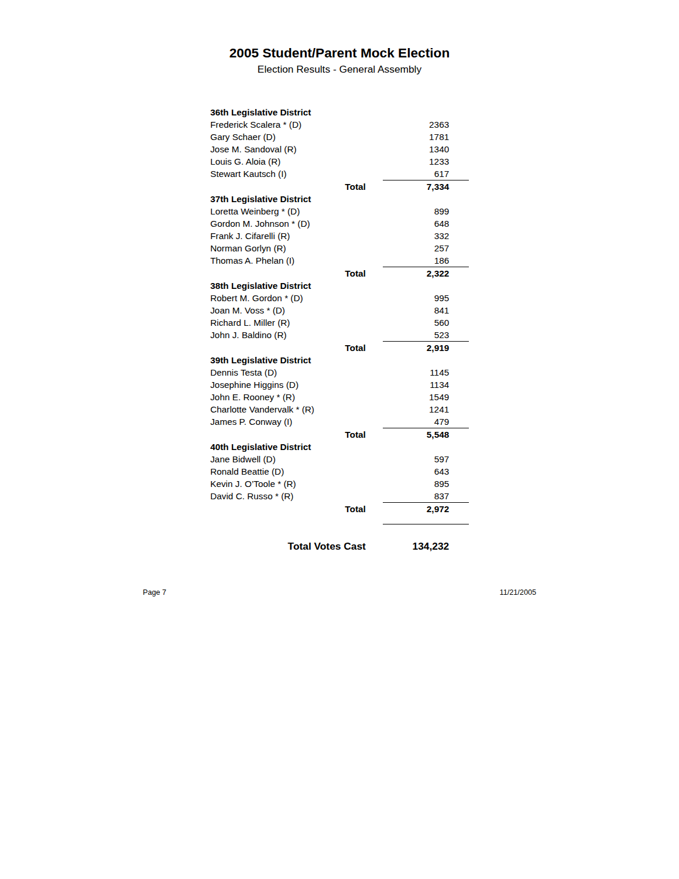2005 Student/Parent Mock Election
Election Results - General Assembly
| 36th Legislative District | |
| Frederick Scalera * (D) | 2363 |
| Gary Schaer (D) | 1781 |
| Jose M. Sandoval (R) | 1340 |
| Louis G. Aloia (R) | 1233 |
| Stewart Kautsch (I) | 617 |
| Total | 7,334 |
| 37th Legislative District | |
| Loretta Weinberg * (D) | 899 |
| Gordon M. Johnson * (D) | 648 |
| Frank J. Cifarelli (R) | 332 |
| Norman Gorlyn (R) | 257 |
| Thomas A. Phelan (I) | 186 |
| Total | 2,322 |
| 38th Legislative District | |
| Robert M. Gordon * (D) | 995 |
| Joan M. Voss * (D) | 841 |
| Richard L. Miller (R) | 560 |
| John J. Baldino (R) | 523 |
| Total | 2,919 |
| 39th Legislative District | |
| Dennis Testa (D) | 1145 |
| Josephine Higgins (D) | 1134 |
| John E. Rooney * (R) | 1549 |
| Charlotte Vandervalk * (R) | 1241 |
| James P. Conway (I) | 479 |
| Total | 5,548 |
| 40th Legislative District | |
| Jane Bidwell (D) | 597 |
| Ronald Beattie (D) | 643 |
| Kevin J. O’Toole * (R) | 895 |
| David C. Russo * (R) | 837 |
| Total | 2,972 |
| Total Votes Cast | 134,232 |
Page 7 11/21/2005